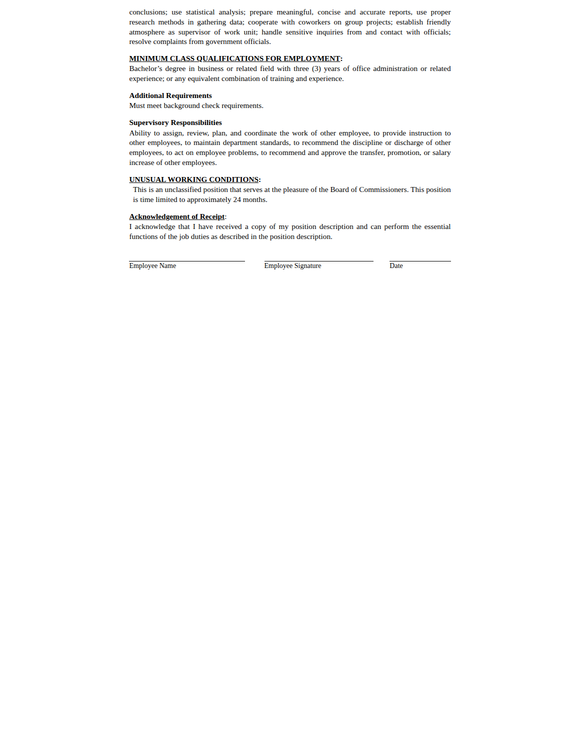conclusions; use statistical analysis; prepare meaningful, concise and accurate reports, use proper research methods in gathering data; cooperate with coworkers on group projects; establish friendly atmosphere as supervisor of work unit; handle sensitive inquiries from and contact with officials; resolve complaints from government officials.
MINIMUM CLASS QUALIFICATIONS FOR EMPLOYMENT
:
Bachelor’s degree in business or related field with three (3) years of office administration or related experience; or any equivalent combination of training and experience.
Additional Requirements
Must meet background check requirements.
Supervisory Responsibilities
Ability to assign, review, plan, and coordinate the work of other employee, to provide instruction to other employees, to maintain department standards, to recommend the discipline or discharge of other employees, to act on employee problems, to recommend and approve the transfer, promotion, or salary increase of other employees.
UNUSUAL WORKING CONDITIONS
:
This is an unclassified position that serves at the pleasure of the Board of Commissioners. This position is time limited to approximately 24 months.
Acknowledgement of Receipt
:
I acknowledge that I have received a copy of my position description and can perform the essential functions of the job duties as described in the position description.
| Employee Name | | Employee Signature | | Date |